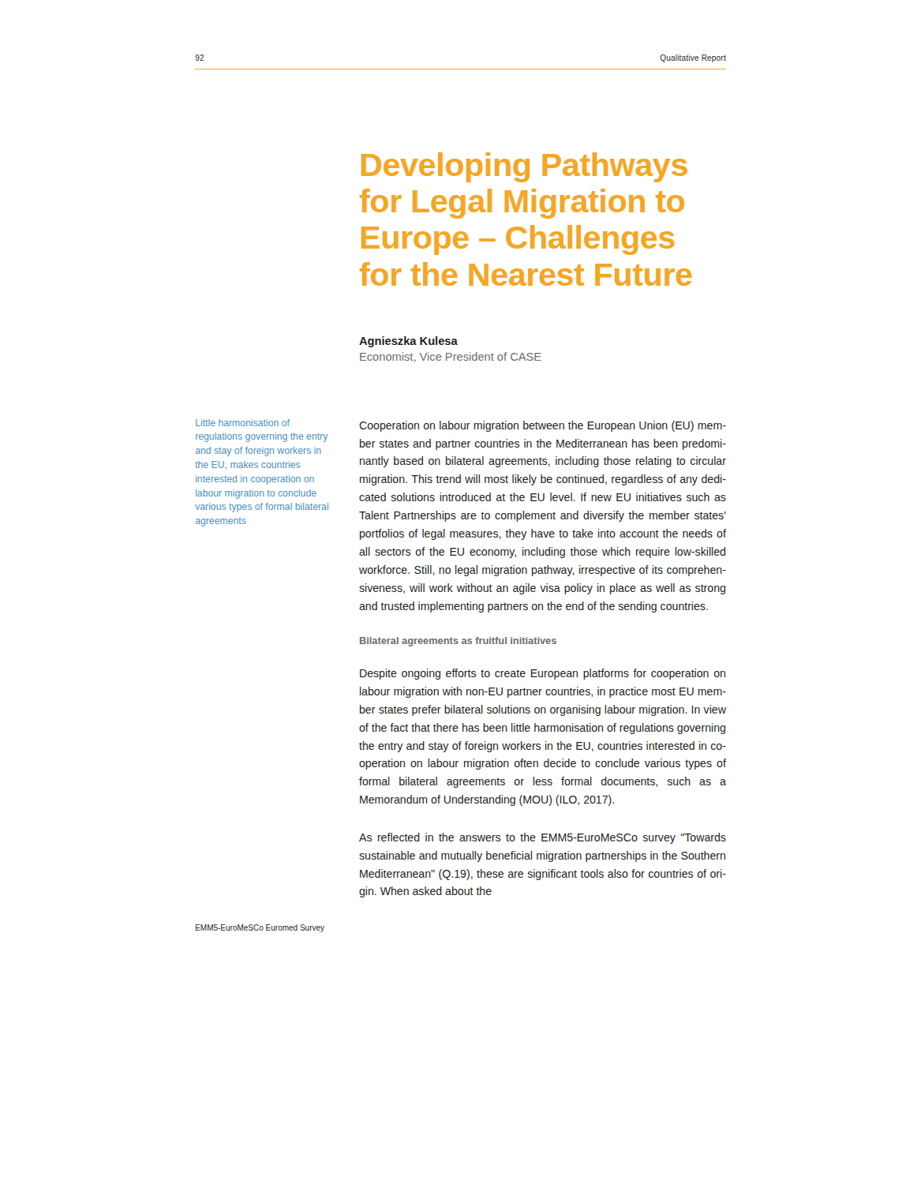92
Qualitative Report
Developing Pathways for Legal Migration to Europe – Challenges for the Nearest Future
Agnieszka Kulesa
Economist, Vice President of CASE
Little harmonisation of regulations governing the entry and stay of foreign workers in the EU, makes countries interested in cooperation on labour migration to conclude various types of formal bilateral agreements
Cooperation on labour migration between the European Union (EU) member states and partner countries in the Mediterranean has been predominantly based on bilateral agreements, including those relating to circular migration. This trend will most likely be continued, regardless of any dedicated solutions introduced at the EU level. If new EU initiatives such as Talent Partnerships are to complement and diversify the member states' portfolios of legal measures, they have to take into account the needs of all sectors of the EU economy, including those which require low-skilled workforce. Still, no legal migration pathway, irrespective of its comprehensiveness, will work without an agile visa policy in place as well as strong and trusted implementing partners on the end of the sending countries.
Bilateral agreements as fruitful initiatives
Despite ongoing efforts to create European platforms for cooperation on labour migration with non-EU partner countries, in practice most EU member states prefer bilateral solutions on organising labour migration. In view of the fact that there has been little harmonisation of regulations governing the entry and stay of foreign workers in the EU, countries interested in cooperation on labour migration often decide to conclude various types of formal bilateral agreements or less formal documents, such as a Memorandum of Understanding (MOU) (ILO, 2017).
As reflected in the answers to the EMM5-EuroMeSCo survey "Towards sustainable and mutually beneficial migration partnerships in the Southern Mediterranean" (Q.19), these are significant tools also for countries of origin. When asked about the
EMM5-EuroMeSCo Euromed Survey